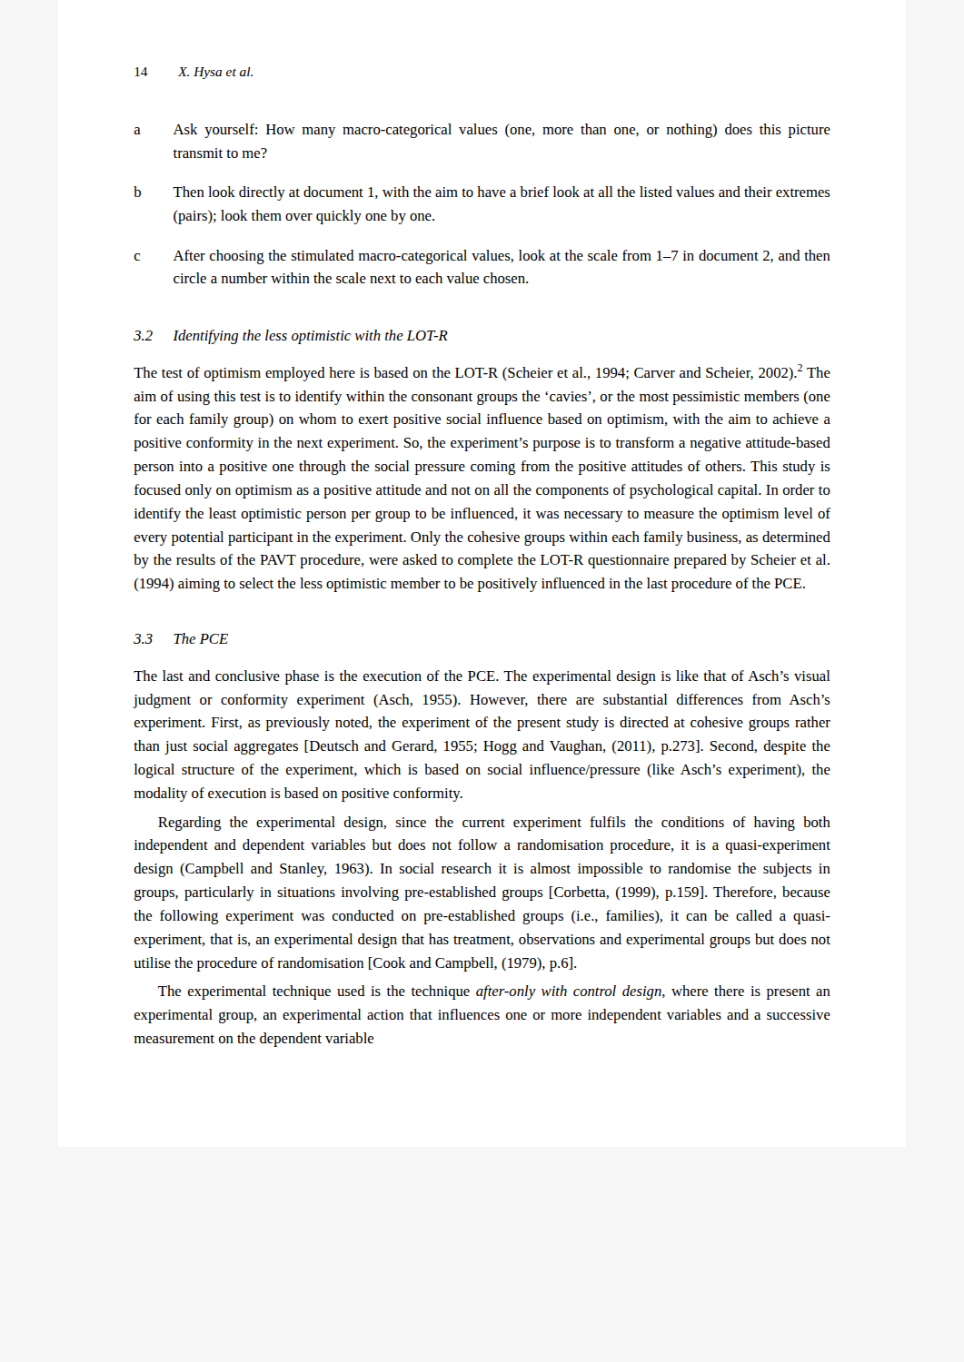14 X. Hysa et al.
a Ask yourself: How many macro-categorical values (one, more than one, or nothing) does this picture transmit to me?
b Then look directly at document 1, with the aim to have a brief look at all the listed values and their extremes (pairs); look them over quickly one by one.
c After choosing the stimulated macro-categorical values, look at the scale from 1–7 in document 2, and then circle a number within the scale next to each value chosen.
3.2 Identifying the less optimistic with the LOT-R
The test of optimism employed here is based on the LOT-R (Scheier et al., 1994; Carver and Scheier, 2002).2 The aim of using this test is to identify within the consonant groups the ‘cavies’, or the most pessimistic members (one for each family group) on whom to exert positive social influence based on optimism, with the aim to achieve a positive conformity in the next experiment. So, the experiment’s purpose is to transform a negative attitude-based person into a positive one through the social pressure coming from the positive attitudes of others. This study is focused only on optimism as a positive attitude and not on all the components of psychological capital. In order to identify the least optimistic person per group to be influenced, it was necessary to measure the optimism level of every potential participant in the experiment. Only the cohesive groups within each family business, as determined by the results of the PAVT procedure, were asked to complete the LOT-R questionnaire prepared by Scheier et al. (1994) aiming to select the less optimistic member to be positively influenced in the last procedure of the PCE.
3.3 The PCE
The last and conclusive phase is the execution of the PCE. The experimental design is like that of Asch’s visual judgment or conformity experiment (Asch, 1955). However, there are substantial differences from Asch’s experiment. First, as previously noted, the experiment of the present study is directed at cohesive groups rather than just social aggregates [Deutsch and Gerard, 1955; Hogg and Vaughan, (2011), p.273]. Second, despite the logical structure of the experiment, which is based on social influence/pressure (like Asch’s experiment), the modality of execution is based on positive conformity.
Regarding the experimental design, since the current experiment fulfils the conditions of having both independent and dependent variables but does not follow a randomisation procedure, it is a quasi-experiment design (Campbell and Stanley, 1963). In social research it is almost impossible to randomise the subjects in groups, particularly in situations involving pre-established groups [Corbetta, (1999), p.159]. Therefore, because the following experiment was conducted on pre-established groups (i.e., families), it can be called a quasi-experiment, that is, an experimental design that has treatment, observations and experimental groups but does not utilise the procedure of randomisation [Cook and Campbell, (1979), p.6].
The experimental technique used is the technique after-only with control design, where there is present an experimental group, an experimental action that influences one or more independent variables and a successive measurement on the dependent variable